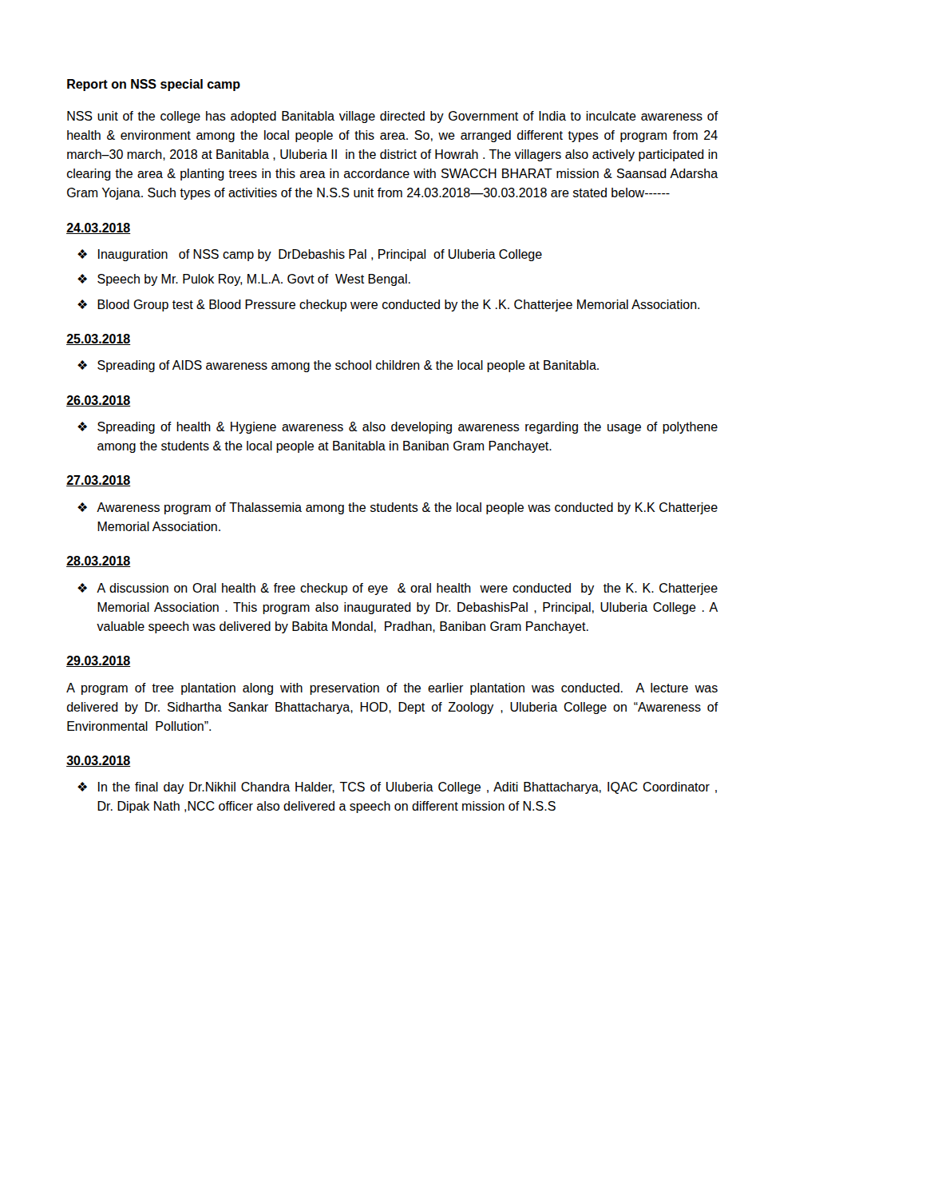Report on NSS special camp
NSS unit of the college has adopted Banitabla village directed by Government of India to inculcate awareness of health & environment among the local people of this area. So, we arranged different types of program from 24 march–30 march, 2018 at Banitabla , Uluberia II in the district of Howrah . The villagers also actively participated in clearing the area & planting trees in this area in accordance with SWACCH BHARAT mission & Saansad Adarsha Gram Yojana. Such types of activities of the N.S.S unit from 24.03.2018—30.03.2018 are stated below------
24.03.2018
Inauguration of NSS camp by DrDebashis Pal , Principal of Uluberia College
Speech by Mr. Pulok Roy, M.L.A. Govt of West Bengal.
Blood Group test & Blood Pressure checkup were conducted by the K .K. Chatterjee Memorial Association.
25.03.2018
Spreading of AIDS awareness among the school children & the local people at Banitabla.
26.03.2018
Spreading of health & Hygiene awareness & also developing awareness regarding the usage of polythene among the students & the local people at Banitabla in Baniban Gram Panchayet.
27.03.2018
Awareness program of Thalassemia among the students & the local people was conducted by K.K Chatterjee Memorial Association.
28.03.2018
A discussion on Oral health & free checkup of eye & oral health were conducted by the K. K. Chatterjee Memorial Association . This program also inaugurated by Dr. DebashisPal , Principal, Uluberia College . A valuable speech was delivered by Babita Mondal, Pradhan, Baniban Gram Panchayet.
29.03.2018
A program of tree plantation along with preservation of the earlier plantation was conducted. A lecture was delivered by Dr. Sidhartha Sankar Bhattacharya, HOD, Dept of Zoology , Uluberia College on “Awareness of Environmental Pollution”.
30.03.2018
In the final day Dr.Nikhil Chandra Halder, TCS of Uluberia College , Aditi Bhattacharya, IQAC Coordinator , Dr. Dipak Nath ,NCC officer also delivered a speech on different mission of N.S.S